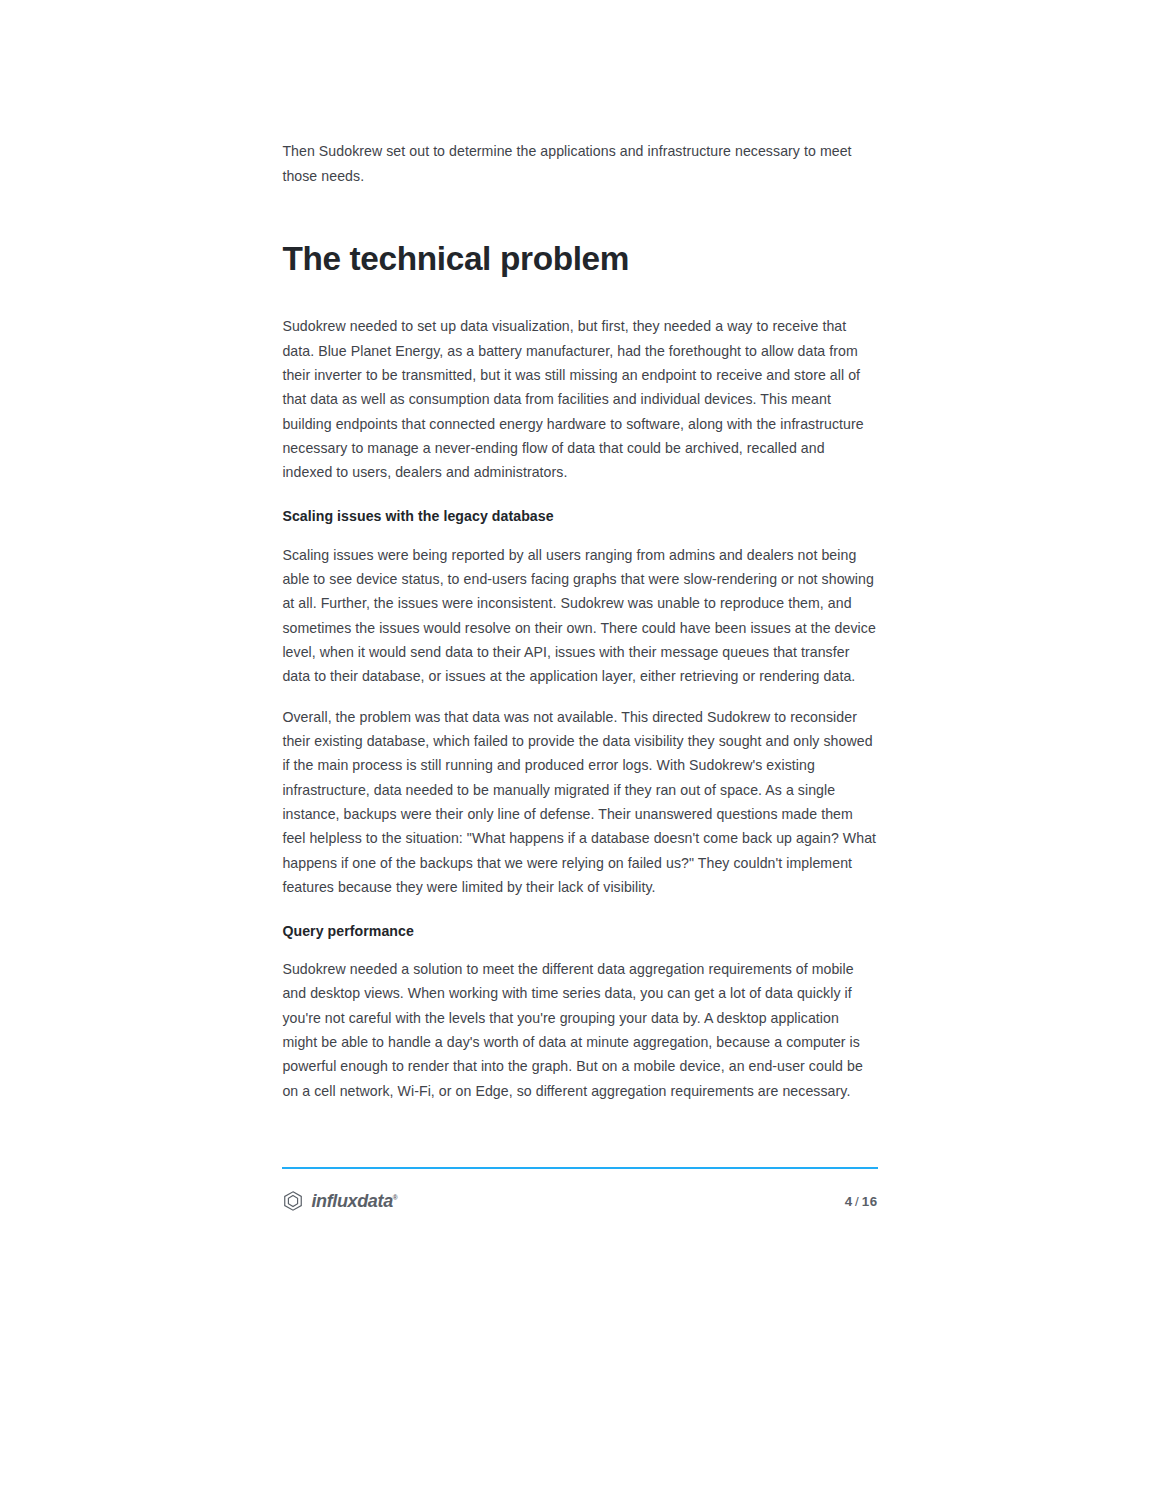Then Sudokrew set out to determine the applications and infrastructure necessary to meet those needs.
The technical problem
Sudokrew needed to set up data visualization, but first, they needed a way to receive that data. Blue Planet Energy, as a battery manufacturer, had the forethought to allow data from their inverter to be transmitted, but it was still missing an endpoint to receive and store all of that data as well as consumption data from facilities and individual devices. This meant building endpoints that connected energy hardware to software, along with the infrastructure necessary to manage a never-ending flow of data that could be archived, recalled and indexed to users, dealers and administrators.
Scaling issues with the legacy database
Scaling issues were being reported by all users ranging from admins and dealers not being able to see device status, to end-users facing graphs that were slow-rendering or not showing at all. Further, the issues were inconsistent. Sudokrew was unable to reproduce them, and sometimes the issues would resolve on their own. There could have been issues at the device level, when it would send data to their API, issues with their message queues that transfer data to their database, or issues at the application layer, either retrieving or rendering data.
Overall, the problem was that data was not available. This directed Sudokrew to reconsider their existing database, which failed to provide the data visibility they sought and only showed if the main process is still running and produced error logs. With Sudokrew's existing infrastructure, data needed to be manually migrated if they ran out of space. As a single instance, backups were their only line of defense. Their unanswered questions made them feel helpless to the situation: "What happens if a database doesn't come back up again? What happens if one of the backups that we were relying on failed us?" They couldn't implement features because they were limited by their lack of visibility.
Query performance
Sudokrew needed a solution to meet the different data aggregation requirements of mobile and desktop views. When working with time series data, you can get a lot of data quickly if you're not careful with the levels that you're grouping your data by. A desktop application might be able to handle a day's worth of data at minute aggregation, because a computer is powerful enough to render that into the graph. But on a mobile device, an end-user could be on a cell network, Wi-Fi, or on Edge, so different aggregation requirements are necessary.
influxdata®
4/16